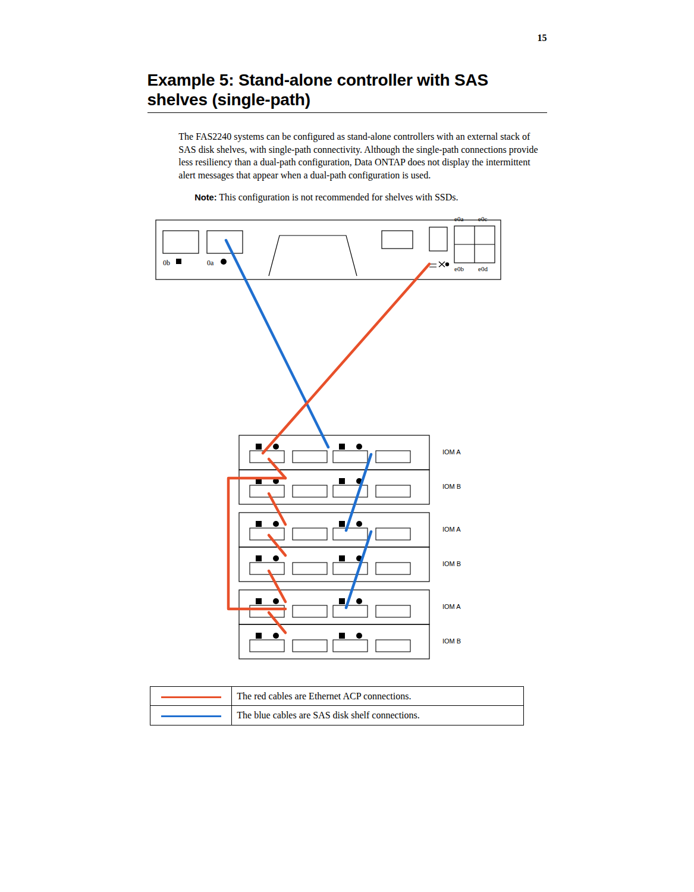15
Example 5: Stand-alone controller with SAS
shelves (single-path)
The FAS2240 systems can be configured as stand-alone controllers with an external stack of SAS disk shelves, with single-path connectivity. Although the single-path connections provide less resiliency than a dual-path configuration, Data ONTAP does not display the intermittent alert messages that appear when a dual-path configuration is used.
Note: This configuration is not recommended for shelves with SSDs.
0b 0a e0a e0c e0b e0d Row template coordinates (relative to row top y): square at x=178,y=+14 (9x9); circle at cx=212,cy=+19; rect1 x=168 y=+26 w=58 h=20 ; rect2 x=240 y=+26 w=58 h=20 square2 at x=318,y=+14 ; circle2 cx=352,cy=+19 rect3 x=308 y=+26 w=58 h=20 ; rect4 x=380 y=+26 w=58 h=20 IOM A IOM B IOM A IOM B IOM A IOM B
| | The red cables are Ethernet ACP connections. |
| | The blue cables are SAS disk shelf connections. |